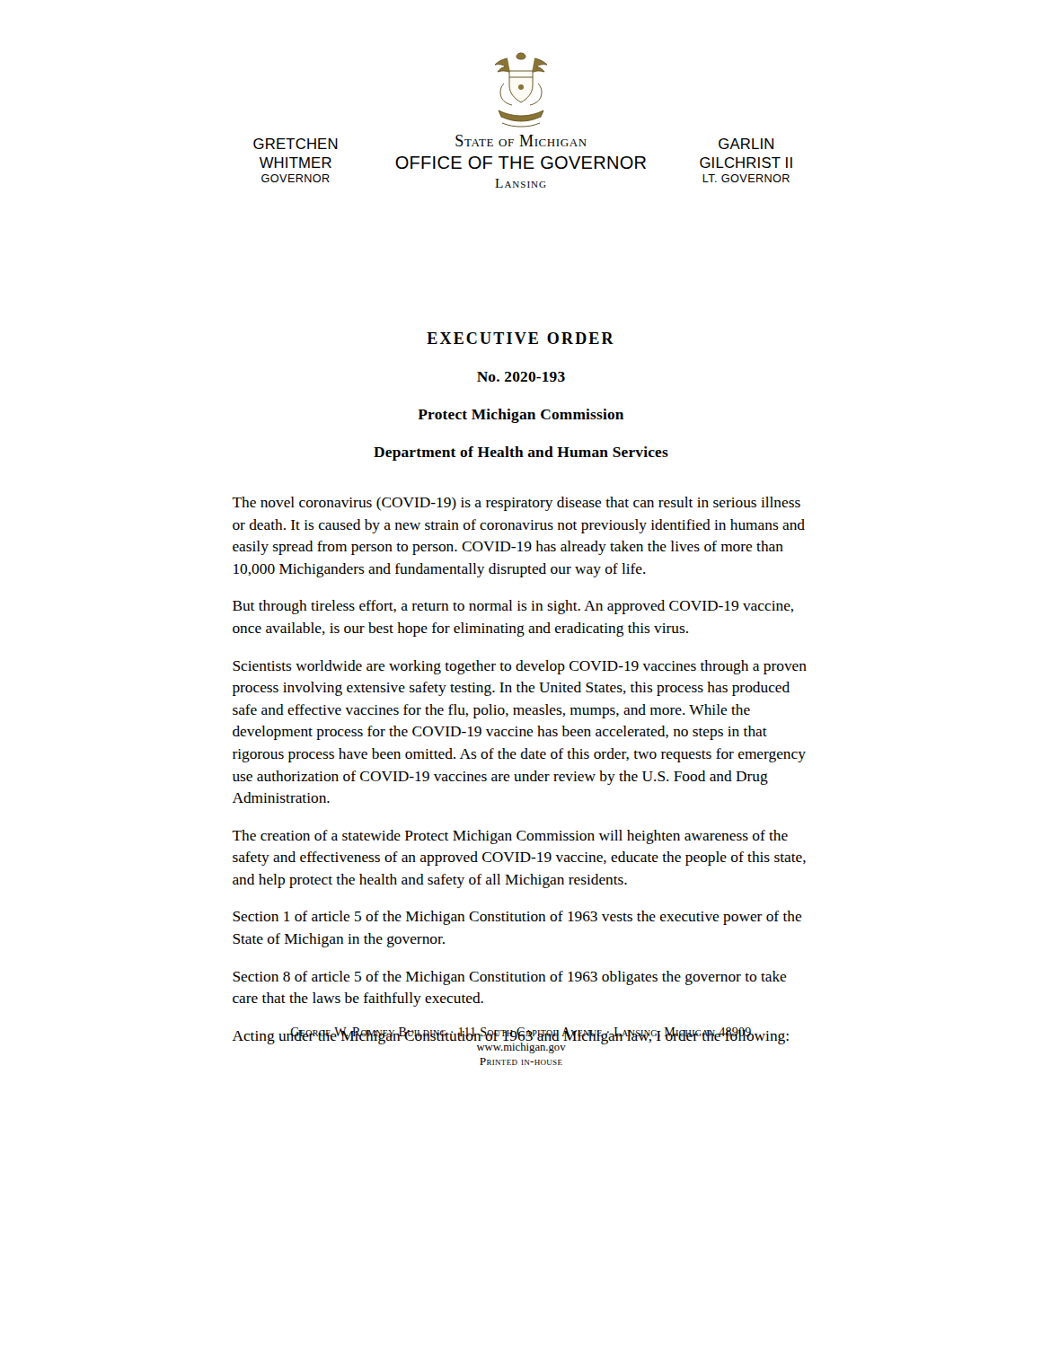GRETCHEN WHITMER
GOVERNOR
State of Michigan
OFFICE OF THE GOVERNOR
Lansing
GARLIN GILCHRIST II
LT. GOVERNOR
EXECUTIVE ORDER
No. 2020-193
Protect Michigan Commission
Department of Health and Human Services
The novel coronavirus (COVID-19) is a respiratory disease that can result in serious illness or death. It is caused by a new strain of coronavirus not previously identified in humans and easily spread from person to person. COVID-19 has already taken the lives of more than 10,000 Michiganders and fundamentally disrupted our way of life.
But through tireless effort, a return to normal is in sight. An approved COVID-19 vaccine, once available, is our best hope for eliminating and eradicating this virus.
Scientists worldwide are working together to develop COVID-19 vaccines through a proven process involving extensive safety testing. In the United States, this process has produced safe and effective vaccines for the flu, polio, measles, mumps, and more. While the development process for the COVID-19 vaccine has been accelerated, no steps in that rigorous process have been omitted. As of the date of this order, two requests for emergency use authorization of COVID-19 vaccines are under review by the U.S. Food and Drug Administration.
The creation of a statewide Protect Michigan Commission will heighten awareness of the safety and effectiveness of an approved COVID-19 vaccine, educate the people of this state, and help protect the health and safety of all Michigan residents.
Section 1 of article 5 of the Michigan Constitution of 1963 vests the executive power of the State of Michigan in the governor.
Section 8 of article 5 of the Michigan Constitution of 1963 obligates the governor to take care that the laws be faithfully executed.
Acting under the Michigan Constitution of 1963 and Michigan law, I order the following:
George W. Romney Building · 111 South Capitol Avenue · Lansing, Michigan 48909
www.michigan.gov
Printed in-house